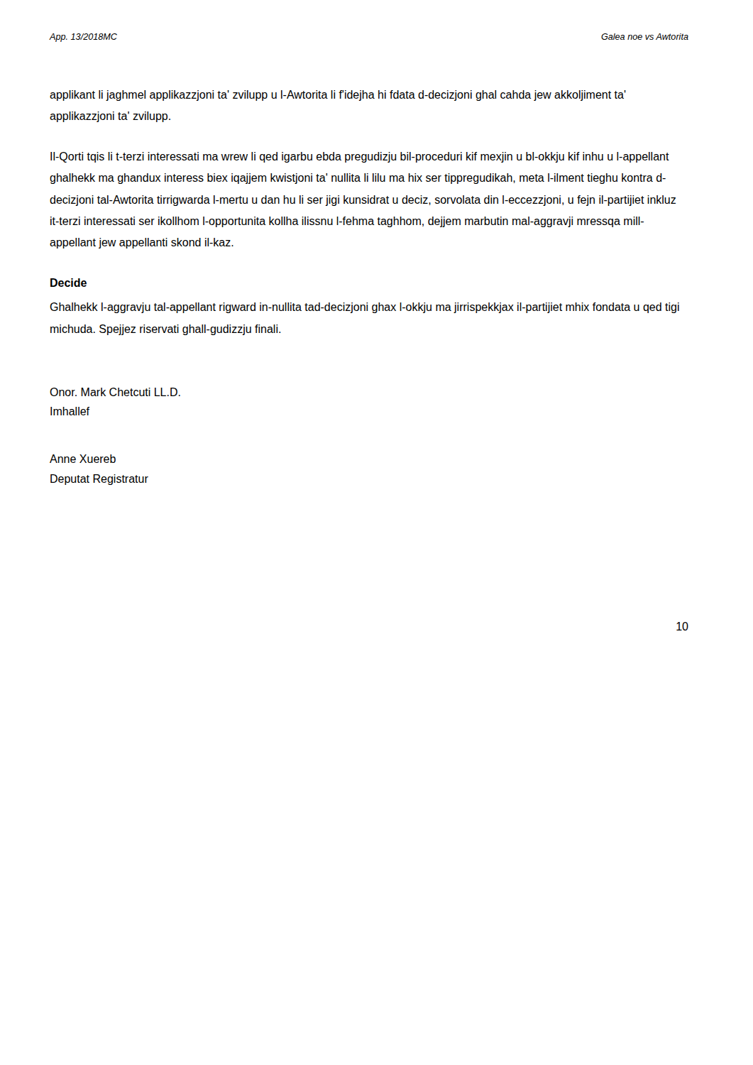App. 13/2018MC
Galea noe vs Awtorita
applikant li jaghmel applikazzjoni ta' zvilupp u l-Awtorita li f'idejha hi fdata d-decizjoni ghal cahda jew akkoljiment ta' applikazzjoni ta' zvilupp.
Il-Qorti tqis li t-terzi interessati ma wrew li qed igarbu ebda pregudizju bil-proceduri kif mexjin u bl-okkju kif inhu u l-appellant ghalhekk ma ghandux interess biex iqajjem kwistjoni ta' nullita li lilu ma hix ser tippregudikah, meta l-ilment tieghu kontra d-decizjoni tal-Awtorita tirrigwarda l-mertu u dan hu li ser jigi kunsidrat u deciz, sorvolata din l-eccezzjoni, u fejn il-partijiet inkluz it-terzi interessati ser ikollhom l-opportunita kollha ilissnu l-fehma taghhom, dejjem marbutin mal-aggravji mressqa mill-appellant jew appellanti skond il-kaz.
Decide
Ghalhekk l-aggravju tal-appellant rigward in-nullita tad-decizjoni ghax l-okkju ma jirrispekkjax il-partijiet mhix fondata u qed tigi michuda. Spejjez riservati ghall-gudizzju finali.
Onor. Mark Chetcuti LL.D.
Imhallef
Anne Xuereb
Deputat Registratur
10